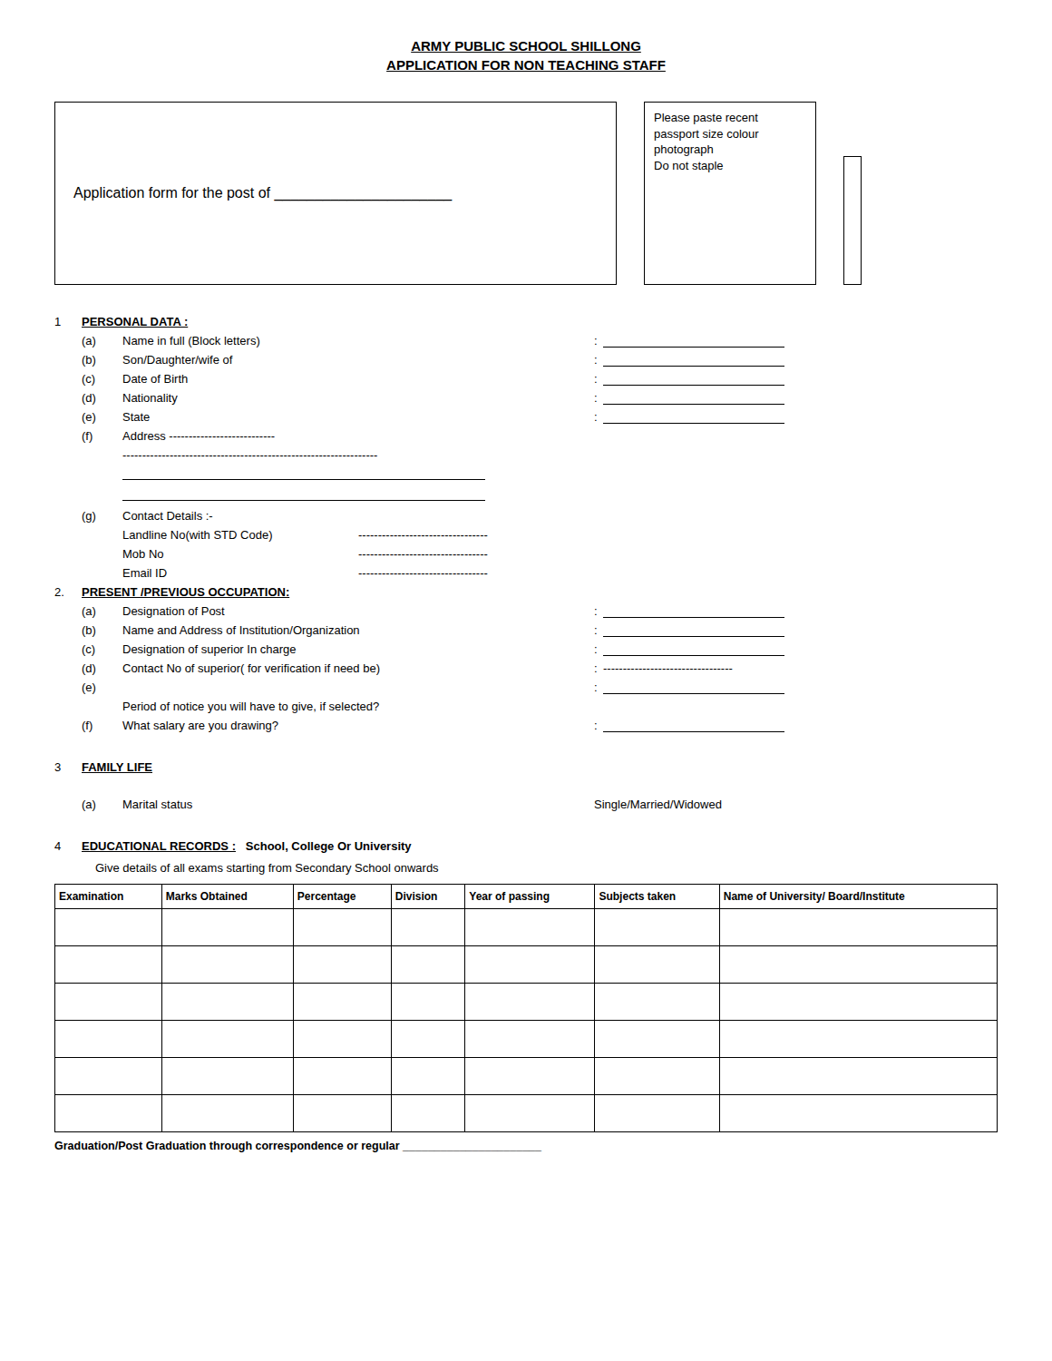ARMY PUBLIC SCHOOL SHILLONG
APPLICATION FOR NON TEACHING STAFF
Application form for the post of ______________________
Please paste recent passport size colour photograph
Do not staple
| 1 | PERSONAL DATA : |
| | (a) | Name in full (Block letters) | : | |
| | (b) | Son/Daughter/wife of | : | |
| | (c) | Date of Birth | : | |
| | (d) | Nationality | : | |
| | (e) | State | : | |
| | (f) | Address --------------------------- |
| | | ----------------------------------------------------------------- |
| | (g) | Contact Details :- |
| | | Landline No(with STD Code) --------------------------------- |
| | | Mob No --------------------------------- |
| | | Email ID --------------------------------- |
| 2. | PRESENT /PREVIOUS OCCUPATION: |
| | (a) | Designation of Post | : | |
| | (b) | Name and Address of Institution/Organization | : | |
| | (c) | Designation of superior In charge | : | |
| | (d) | Contact No of superior( for verification if need be) | : | --------------------------------- |
| | (e) | | : | |
| | | Period of notice you will have to give, if selected? | | |
| | (f) | What salary are you drawing? | : | |
| 3 | FAMILY LIFE |
| | (a) | Marital status | Single/Married/Widowed |
| 4 | EDUCATIONAL RECORDS : School, College Or University |
Give details of all exams starting from Secondary School onwards
| Examination | Marks Obtained | Percentage | Division | Year of passing | Subjects taken | Name of University/ Board/Institute |
| --- | --- | --- | --- | --- | --- | --- |
Graduation/Post Graduation through correspondence or regular ______________________